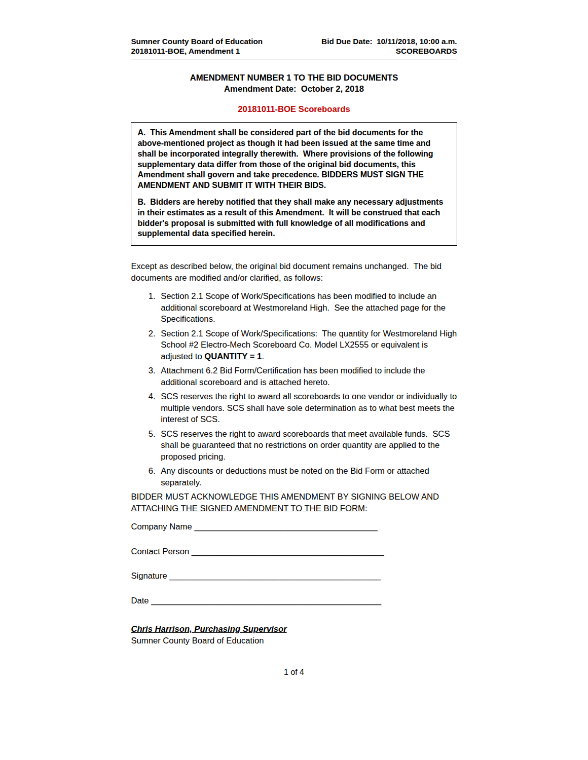| Sumner County Board of Education | Bid Due Date: 10/11/2018, 10:00 a.m. |
| 20181011-BOE, Amendment 1 | SCOREBOARDS |
AMENDMENT NUMBER 1 TO THE BID DOCUMENTS
Amendment Date: October 2, 2018
20181011-BOE Scoreboards
A. This Amendment shall be considered part of the bid documents for the above-mentioned project as though it had been issued at the same time and shall be incorporated integrally therewith. Where provisions of the following supplementary data differ from those of the original bid documents, this Amendment shall govern and take precedence. BIDDERS MUST SIGN THE AMENDMENT AND SUBMIT IT WITH THEIR BIDS.
B. Bidders are hereby notified that they shall make any necessary adjustments in their estimates as a result of this Amendment. It will be construed that each bidder's proposal is submitted with full knowledge of all modifications and supplemental data specified herein.
Except as described below, the original bid document remains unchanged. The bid documents are modified and/or clarified, as follows:
Section 2.1 Scope of Work/Specifications has been modified to include an additional scoreboard at Westmoreland High. See the attached page for the Specifications.
Section 2.1 Scope of Work/Specifications: The quantity for Westmoreland High School #2 Electro-Mech Scoreboard Co. Model LX2555 or equivalent is adjusted to QUANTITY = 1.
Attachment 6.2 Bid Form/Certification has been modified to include the additional scoreboard and is attached hereto.
SCS reserves the right to award all scoreboards to one vendor or individually to multiple vendors. SCS shall have sole determination as to what best meets the interest of SCS.
SCS reserves the right to award scoreboards that meet available funds. SCS shall be guaranteed that no restrictions on order quantity are applied to the proposed pricing.
Any discounts or deductions must be noted on the Bid Form or attached separately.
BIDDER MUST ACKNOWLEDGE THIS AMENDMENT BY SIGNING BELOW AND ATTACHING THE SIGNED AMENDMENT TO THE BID FORM:
Company Name _______________________________________
Contact Person _________________________________________
Signature _____________________________________________
Date _________________________________________________
Chris Harrison, Purchasing Supervisor
Sumner County Board of Education
1 of 4